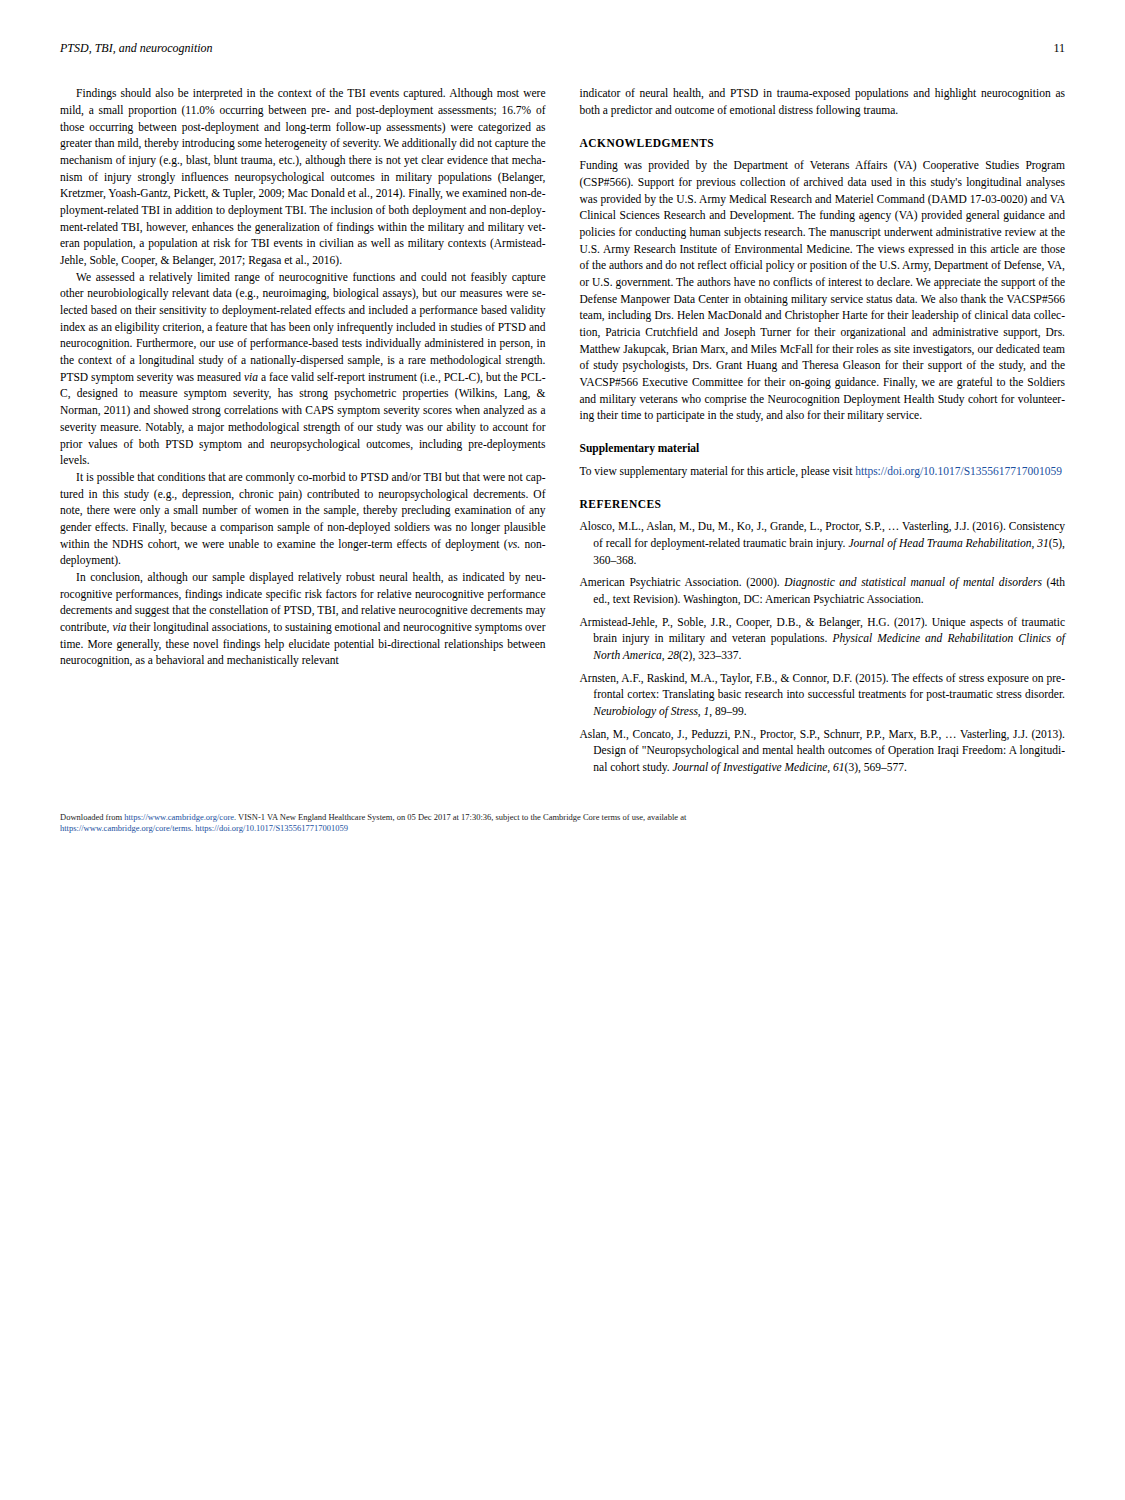PTSD, TBI, and neurocognition
11
Findings should also be interpreted in the context of the TBI events captured. Although most were mild, a small proportion (11.0% occurring between pre- and post-deployment assessments; 16.7% of those occurring between post-deployment and long-term follow-up assessments) were categorized as greater than mild, thereby introducing some heterogeneity of severity. We additionally did not capture the mechanism of injury (e.g., blast, blunt trauma, etc.), although there is not yet clear evidence that mechanism of injury strongly influences neuropsychological outcomes in military populations (Belanger, Kretzmer, Yoash-Gantz, Pickett, & Tupler, 2009; Mac Donald et al., 2014). Finally, we examined non-deployment-related TBI in addition to deployment TBI. The inclusion of both deployment and non-deployment-related TBI, however, enhances the generalization of findings within the military and military veteran population, a population at risk for TBI events in civilian as well as military contexts (Armistead-Jehle, Soble, Cooper, & Belanger, 2017; Regasa et al., 2016).
We assessed a relatively limited range of neurocognitive functions and could not feasibly capture other neurobiologically relevant data (e.g., neuroimaging, biological assays), but our measures were selected based on their sensitivity to deployment-related effects and included a performance based validity index as an eligibility criterion, a feature that has been only infrequently included in studies of PTSD and neurocognition. Furthermore, our use of performance-based tests individually administered in person, in the context of a longitudinal study of a nationally-dispersed sample, is a rare methodological strength. PTSD symptom severity was measured via a face valid self-report instrument (i.e., PCL-C), but the PCL-C, designed to measure symptom severity, has strong psychometric properties (Wilkins, Lang, & Norman, 2011) and showed strong correlations with CAPS symptom severity scores when analyzed as a severity measure. Notably, a major methodological strength of our study was our ability to account for prior values of both PTSD symptom and neuropsychological outcomes, including pre-deployments levels.
It is possible that conditions that are commonly co-morbid to PTSD and/or TBI but that were not captured in this study (e.g., depression, chronic pain) contributed to neuropsychological decrements. Of note, there were only a small number of women in the sample, thereby precluding examination of any gender effects. Finally, because a comparison sample of non-deployed soldiers was no longer plausible within the NDHS cohort, we were unable to examine the longer-term effects of deployment (vs. non-deployment).
In conclusion, although our sample displayed relatively robust neural health, as indicated by neurocognitive performances, findings indicate specific risk factors for relative neurocognitive performance decrements and suggest that the constellation of PTSD, TBI, and relative neurocognitive decrements may contribute, via their longitudinal associations, to sustaining emotional and neurocognitive symptoms over time. More generally, these novel findings help elucidate potential bi-directional relationships between neurocognition, as a behavioral and mechanistically relevant
indicator of neural health, and PTSD in trauma-exposed populations and highlight neurocognition as both a predictor and outcome of emotional distress following trauma.
Acknowledgments
Funding was provided by the Department of Veterans Affairs (VA) Cooperative Studies Program (CSP#566). Support for previous collection of archived data used in this study's longitudinal analyses was provided by the U.S. Army Medical Research and Materiel Command (DAMD 17-03-0020) and VA Clinical Sciences Research and Development. The funding agency (VA) provided general guidance and policies for conducting human subjects research. The manuscript underwent administrative review at the U.S. Army Research Institute of Environmental Medicine. The views expressed in this article are those of the authors and do not reflect official policy or position of the U.S. Army, Department of Defense, VA, or U.S. government. The authors have no conflicts of interest to declare. We appreciate the support of the Defense Manpower Data Center in obtaining military service status data. We also thank the VACSP#566 team, including Drs. Helen MacDonald and Christopher Harte for their leadership of clinical data collection, Patricia Crutchfield and Joseph Turner for their organizational and administrative support, Drs. Matthew Jakupcak, Brian Marx, and Miles McFall for their roles as site investigators, our dedicated team of study psychologists, Drs. Grant Huang and Theresa Gleason for their support of the study, and the VACSP#566 Executive Committee for their on-going guidance. Finally, we are grateful to the Soldiers and military veterans who comprise the Neurocognition Deployment Health Study cohort for volunteering their time to participate in the study, and also for their military service.
Supplementary material
To view supplementary material for this article, please visit https://doi.org/10.1017/S1355617717001059
References
Alosco, M.L., Aslan, M., Du, M., Ko, J., Grande, L., Proctor, S.P., … Vasterling, J.J. (2016). Consistency of recall for deployment-related traumatic brain injury. Journal of Head Trauma Rehabilitation, 31(5), 360–368.
American Psychiatric Association. (2000). Diagnostic and statistical manual of mental disorders (4th ed., text Revision). Washington, DC: American Psychiatric Association.
Armistead-Jehle, P., Soble, J.R., Cooper, D.B., & Belanger, H.G. (2017). Unique aspects of traumatic brain injury in military and veteran populations. Physical Medicine and Rehabilitation Clinics of North America, 28(2), 323–337.
Arnsten, A.F., Raskind, M.A., Taylor, F.B., & Connor, D.F. (2015). The effects of stress exposure on prefrontal cortex: Translating basic research into successful treatments for post-traumatic stress disorder. Neurobiology of Stress, 1, 89–99.
Aslan, M., Concato, J., Peduzzi, P.N., Proctor, S.P., Schnurr, P.P., Marx, B.P., … Vasterling, J.J. (2013). Design of "Neuropsychological and mental health outcomes of Operation Iraqi Freedom: A longitudinal cohort study. Journal of Investigative Medicine, 61(3), 569–577.
Downloaded from https://www.cambridge.org/core. VISN-1 VA New England Healthcare System, on 05 Dec 2017 at 17:30:36, subject to the Cambridge Core terms of use, available at
https://www.cambridge.org/core/terms. https://doi.org/10.1017/S1355617717001059